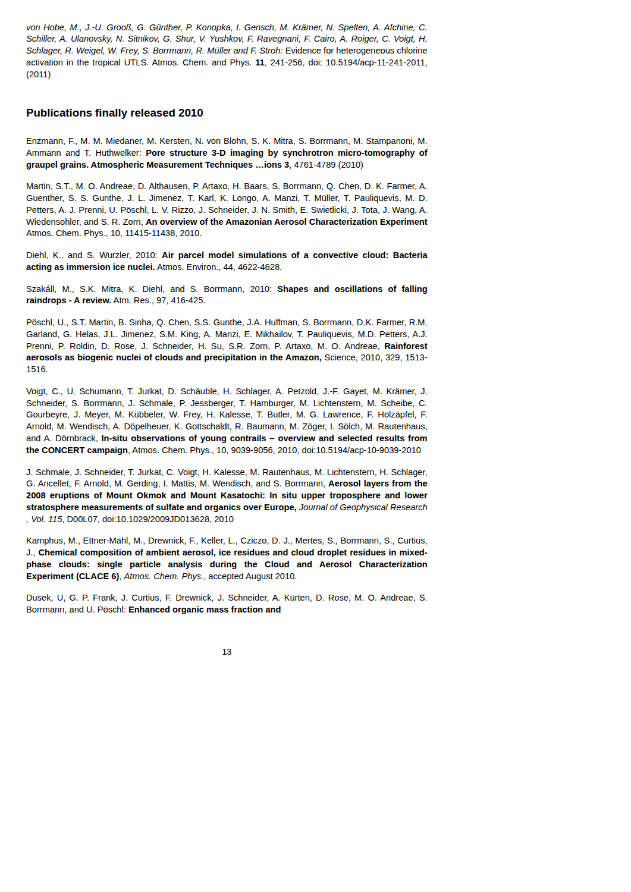von Hobe, M., J.-U. Grooß, G. Günther, P. Konopka, I. Gensch, M. Krämer, N. Spelten, A. Afchine, C. Schiller, A. Ulanovsky, N. Sitnikov, G. Shur, V. Yushkov, F. Ravegnani, F. Cairo, A. Roiger, C. Voigt, H. Schlager, R. Weigel, W. Frey, S. Borrmann, R. Müller and F. Stroh: Evidence for heterogeneous chlorine activation in the tropical UTLS. Atmos. Chem. and Phys. 11, 241-256, doi: 10.5194/acp-11-241-2011, (2011)
Publications finally released 2010
Enzmann, F., M. M. Miedaner, M. Kersten, N. von Blohn, S. K. Mitra, S. Borrmann, M. Stampanoni, M. Ammann and T. Huthwelker: Pore structure 3-D imaging by synchrotron micro-tomography of graupel grains. Atmospheric Measurement Techniques …ions 3, 4761-4789 (2010)
Martin, S.T., M. O. Andreae, D. Althausen, P. Artaxo, H. Baars, S. Borrmann, Q. Chen, D. K. Farmer, A. Guenther, S. S. Gunthe, J. L. Jimenez, T. Karl, K. Longo, A. Manzi, T. Müller, T. Pauliquevis, M. D. Petters, A. J. Prenni, U. Pöschl, L. V. Rizzo, J. Schneider, J. N. Smith, E. Swietlicki, J. Tota, J. Wang, A. Wiedensohler, and S. R. Zorn, An overview of the Amazonian Aerosol Characterization Experiment Atmos. Chem. Phys., 10, 11415-11438, 2010.
Diehl, K., and S. Wurzler, 2010: Air parcel model simulations of a convective cloud: Bacteria acting as immersion ice nuclei. Atmos. Environ., 44, 4622-4628.
Szakáll, M., S.K. Mitra, K. Diehl, and S. Borrmann, 2010: Shapes and oscillations of falling raindrops - A review. Atm. Res., 97, 416-425.
Pöschl, U., S.T. Martin, B. Sinha, Q. Chen, S.S. Gunthe, J.A. Huffman, S. Borrmann, D.K. Farmer, R.M. Garland, G. Helas, J.L. Jimenez, S.M. King, A. Manzi, E. Mikhailov, T. Pauliquevis, M.D. Petters, A.J. Prenni, P. Roldin, D. Rose, J. Schneider, H. Su, S.R. Zorn, P. Artaxo, M. O. Andreae, Rainforest aerosols as biogenic nuclei of clouds and precipitation in the Amazon, Science, 2010, 329, 1513-1516.
Voigt, C., U. Schumann, T. Jurkat, D. Schäuble, H. Schlager, A. Petzold, J.-F. Gayet, M. Krämer, J. Schneider, S. Borrmann, J. Schmale, P. Jessberger, T. Hamburger, M. Lichtenstern, M. Scheibe, C. Gourbeyre, J. Meyer, M. Kübbeler, W. Frey, H. Kalesse, T. Butler, M. G. Lawrence, F. Holzäpfel, F. Arnold, M. Wendisch, A. Döpelheuer, K. Gottschaldt, R. Baumann, M. Zöger, I. Sölch, M. Rautenhaus, and A. Dörnbrack, In-situ observations of young contrails – overview and selected results from the CONCERT campaign, Atmos. Chem. Phys., 10, 9039-9056, 2010, doi:10.5194/acp-10-9039-2010
J. Schmale, J. Schneider, T. Jurkat, C. Voigt, H. Kalesse, M. Rautenhaus, M. Lichtenstern, H. Schlager, G. Ancellet, F. Arnold, M. Gerding, I. Mattis, M. Wendisch, and S. Borrmann, Aerosol layers from the 2008 eruptions of Mount Okmok and Mount Kasatochi: In situ upper troposphere and lower stratosphere measurements of sulfate and organics over Europe, Journal of Geophysical Research , Vol. 115, D00L07, doi:10.1029/2009JD013628, 2010
Kamphus, M., Ettner-Mahl, M., Drewnick, F., Keller, L., Cziczo, D. J., Mertes, S., Borrmann, S., Curtius, J., Chemical composition of ambient aerosol, ice residues and cloud droplet residues in mixed-phase clouds: single particle analysis during the Cloud and Aerosol Characterization Experiment (CLACE 6), Atmos. Chem. Phys., accepted August 2010.
Dusek, U, G. P. Frank, J. Curtius, F. Drewnick, J. Schneider, A. Kürten, D. Rose, M. O. Andreae, S. Borrmann, and U. Pöschl: Enhanced organic mass fraction and
13